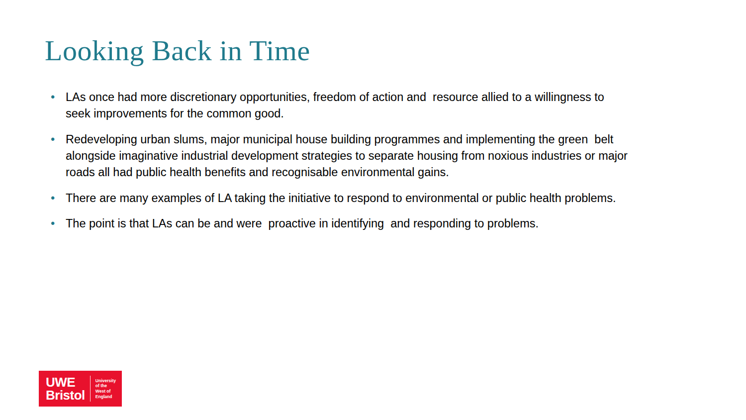Looking Back in Time
LAs once had more discretionary opportunities, freedom of action and resource allied to a willingness to seek improvements for the common good.
Redeveloping urban slums, major municipal house building programmes and implementing the green belt alongside imaginative industrial development strategies to separate housing from noxious industries or major roads all had public health benefits and recognisable environmental gains.
There are many examples of LA taking the initiative to respond to environmental or public health problems.
The point is that LAs can be and were proactive in identifying and responding to problems.
UWE
Bristol
University
of the
West of
England